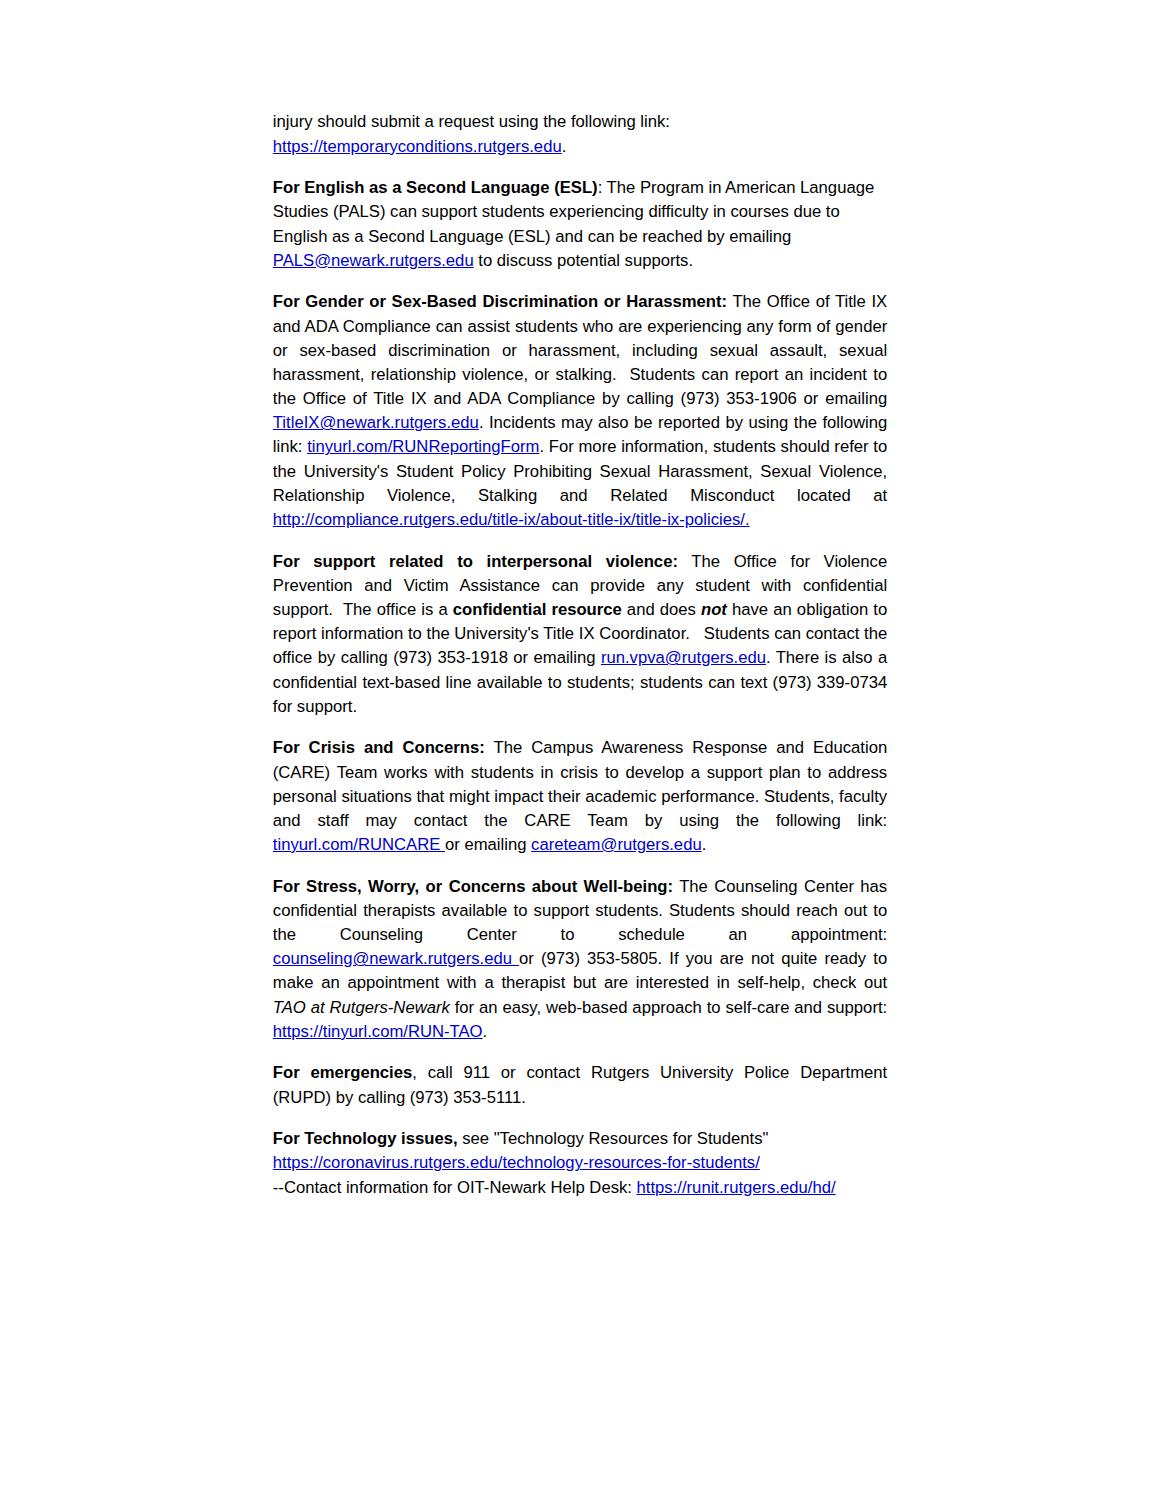injury should submit a request using the following link:
https://temporaryconditions.rutgers.edu.
For English as a Second Language (ESL): The Program in American Language Studies (PALS) can support students experiencing difficulty in courses due to English as a Second Language (ESL) and can be reached by emailing PALS@newark.rutgers.edu to discuss potential supports.
For Gender or Sex-Based Discrimination or Harassment: The Office of Title IX and ADA Compliance can assist students who are experiencing any form of gender or sex-based discrimination or harassment, including sexual assault, sexual harassment, relationship violence, or stalking. Students can report an incident to the Office of Title IX and ADA Compliance by calling (973) 353-1906 or emailing TitleIX@newark.rutgers.edu. Incidents may also be reported by using the following link: tinyurl.com/RUNReportingForm. For more information, students should refer to the University's Student Policy Prohibiting Sexual Harassment, Sexual Violence, Relationship Violence, Stalking and Related Misconduct located at http://compliance.rutgers.edu/title-ix/about-title-ix/title-ix-policies/.
For support related to interpersonal violence: The Office for Violence Prevention and Victim Assistance can provide any student with confidential support. The office is a confidential resource and does not have an obligation to report information to the University's Title IX Coordinator. Students can contact the office by calling (973) 353-1918 or emailing run.vpva@rutgers.edu. There is also a confidential text-based line available to students; students can text (973) 339-0734 for support.
For Crisis and Concerns: The Campus Awareness Response and Education (CARE) Team works with students in crisis to develop a support plan to address personal situations that might impact their academic performance. Students, faculty and staff may contact the CARE Team by using the following link: tinyurl.com/RUNCARE or emailing careteam@rutgers.edu.
For Stress, Worry, or Concerns about Well-being: The Counseling Center has confidential therapists available to support students. Students should reach out to the Counseling Center to schedule an appointment: counseling@newark.rutgers.edu or (973) 353-5805. If you are not quite ready to make an appointment with a therapist but are interested in self-help, check out TAO at Rutgers-Newark for an easy, web-based approach to self-care and support: https://tinyurl.com/RUN-TAO.
For emergencies, call 911 or contact Rutgers University Police Department (RUPD) by calling (973) 353-5111.
For Technology issues, see "Technology Resources for Students"
https://coronavirus.rutgers.edu/technology-resources-for-students/
--Contact information for OIT-Newark Help Desk: https://runit.rutgers.edu/hd/